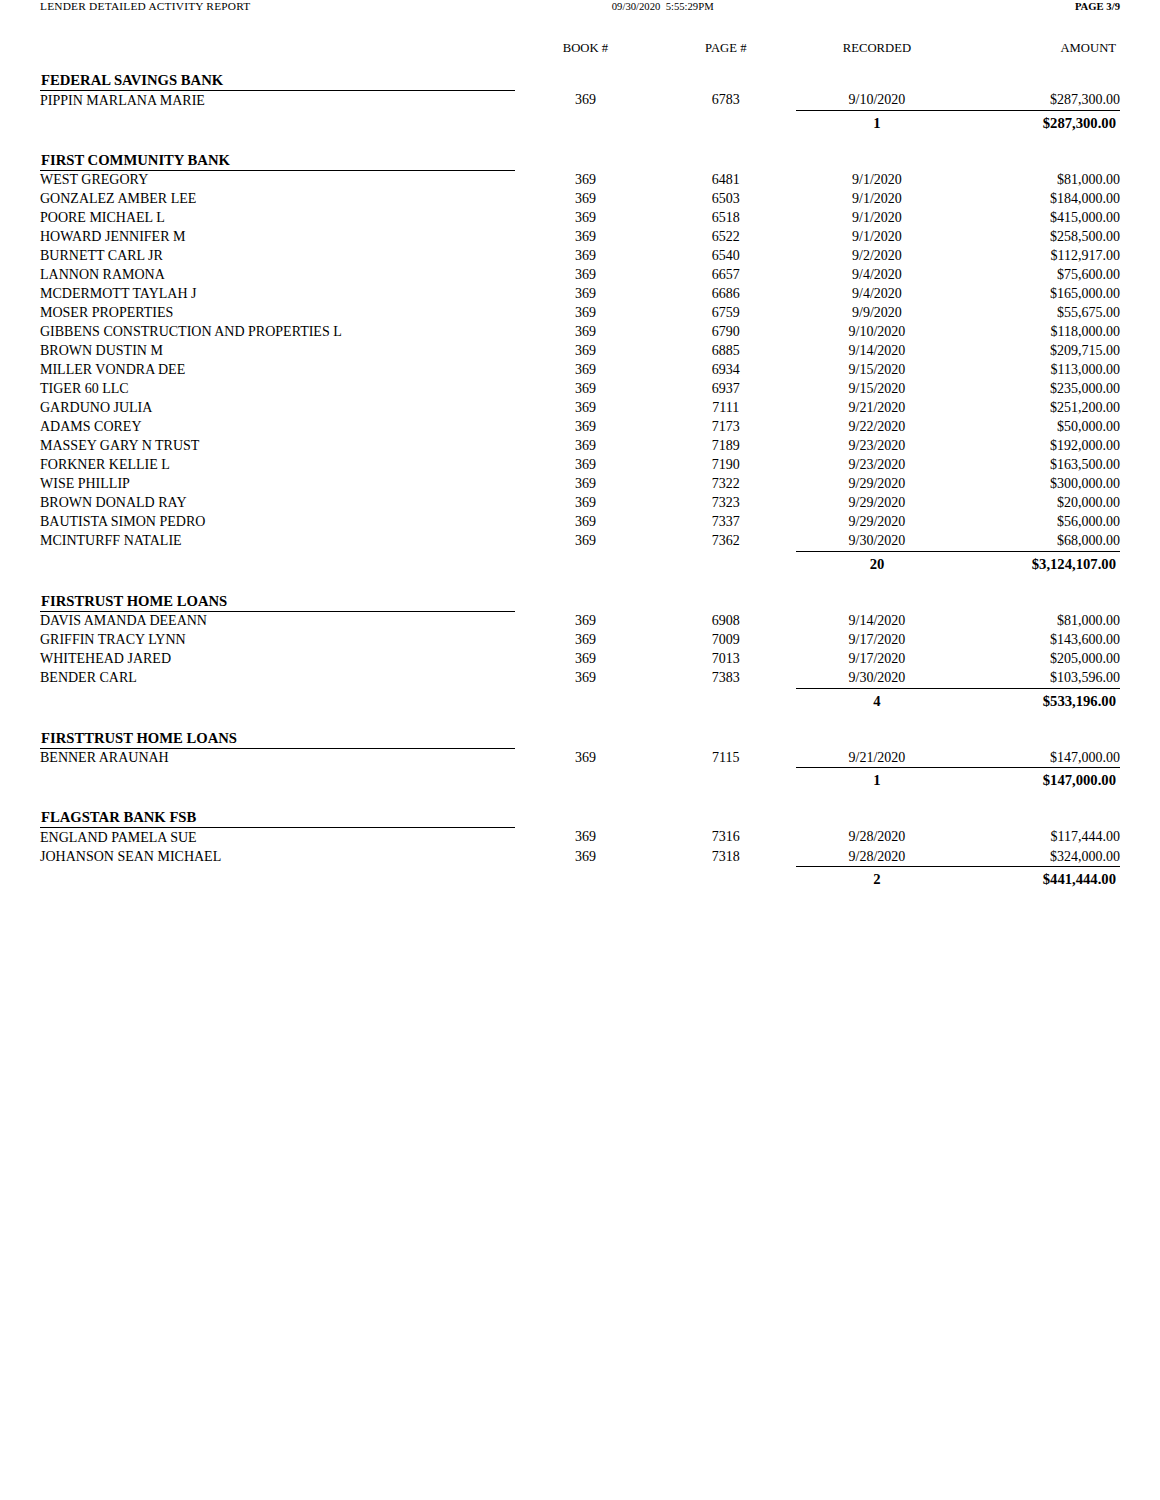LENDER DETAILED ACTIVITY REPORT 09/30/2020 5:55:29PM PAGE 3/9
| | BOOK # | PAGE # | RECORDED | AMOUNT |
| --- | --- | --- | --- | --- |
| FEDERAL SAVINGS BANK | | | | |
| PIPPIN MARLANA MARIE | 369 | 6783 | 9/10/2020 | $287,300.00 |
| | | | 1 | $287,300.00 |
| FIRST COMMUNITY BANK | | | | |
| WEST GREGORY | 369 | 6481 | 9/1/2020 | $81,000.00 |
| GONZALEZ AMBER LEE | 369 | 6503 | 9/1/2020 | $184,000.00 |
| POORE MICHAEL L | 369 | 6518 | 9/1/2020 | $415,000.00 |
| HOWARD JENNIFER M | 369 | 6522 | 9/1/2020 | $258,500.00 |
| BURNETT CARL JR | 369 | 6540 | 9/2/2020 | $112,917.00 |
| LANNON RAMONA | 369 | 6657 | 9/4/2020 | $75,600.00 |
| MCDERMOTT TAYLAH J | 369 | 6686 | 9/4/2020 | $165,000.00 |
| MOSER PROPERTIES | 369 | 6759 | 9/9/2020 | $55,675.00 |
| GIBBENS CONSTRUCTION AND PROPERTIES L | 369 | 6790 | 9/10/2020 | $118,000.00 |
| BROWN DUSTIN M | 369 | 6885 | 9/14/2020 | $209,715.00 |
| MILLER VONDRA DEE | 369 | 6934 | 9/15/2020 | $113,000.00 |
| TIGER 60 LLC | 369 | 6937 | 9/15/2020 | $235,000.00 |
| GARDUNO JULIA | 369 | 7111 | 9/21/2020 | $251,200.00 |
| ADAMS COREY | 369 | 7173 | 9/22/2020 | $50,000.00 |
| MASSEY GARY N TRUST | 369 | 7189 | 9/23/2020 | $192,000.00 |
| FORKNER KELLIE L | 369 | 7190 | 9/23/2020 | $163,500.00 |
| WISE PHILLIP | 369 | 7322 | 9/29/2020 | $300,000.00 |
| BROWN DONALD RAY | 369 | 7323 | 9/29/2020 | $20,000.00 |
| BAUTISTA SIMON PEDRO | 369 | 7337 | 9/29/2020 | $56,000.00 |
| MCINTURFF NATALIE | 369 | 7362 | 9/30/2020 | $68,000.00 |
| | | | 20 | $3,124,107.00 |
| FIRSTRUST HOME LOANS | | | | |
| DAVIS AMANDA DEEANN | 369 | 6908 | 9/14/2020 | $81,000.00 |
| GRIFFIN TRACY LYNN | 369 | 7009 | 9/17/2020 | $143,600.00 |
| WHITEHEAD JARED | 369 | 7013 | 9/17/2020 | $205,000.00 |
| BENDER CARL | 369 | 7383 | 9/30/2020 | $103,596.00 |
| | | | 4 | $533,196.00 |
| FIRSTTRUST HOME LOANS | | | | |
| BENNER ARAUNAH | 369 | 7115 | 9/21/2020 | $147,000.00 |
| | | | 1 | $147,000.00 |
| FLAGSTAR BANK FSB | | | | |
| ENGLAND PAMELA SUE | 369 | 7316 | 9/28/2020 | $117,444.00 |
| JOHANSON SEAN MICHAEL | 369 | 7318 | 9/28/2020 | $324,000.00 |
| | | | 2 | $441,444.00 |